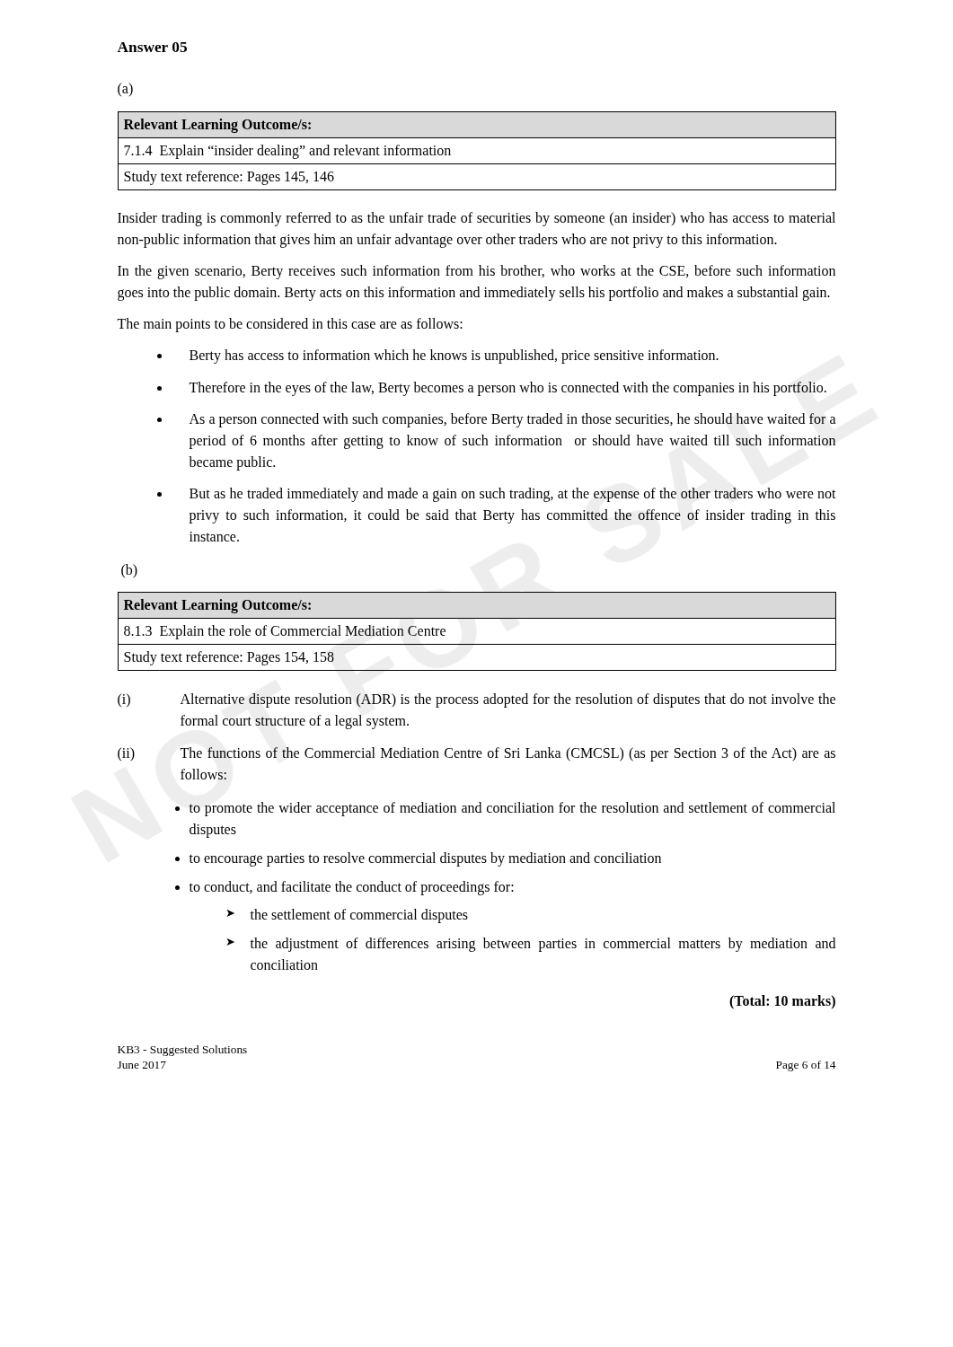NOT FOR SALE
Answer 05
(a)
| Relevant Learning Outcome/s: |
| 7.1.4 Explain “insider dealing” and relevant information |
| Study text reference: Pages 145, 146 |
Insider trading is commonly referred to as the unfair trade of securities by someone (an insider) who has access to material non-public information that gives him an unfair advantage over other traders who are not privy to this information.
In the given scenario, Berty receives such information from his brother, who works at the CSE, before such information goes into the public domain. Berty acts on this information and immediately sells his portfolio and makes a substantial gain.
The main points to be considered in this case are as follows:
Berty has access to information which he knows is unpublished, price sensitive information.
Therefore in the eyes of the law, Berty becomes a person who is connected with the companies in his portfolio.
As a person connected with such companies, before Berty traded in those securities, he should have waited for a period of 6 months after getting to know of such information or should have waited till such information became public.
But as he traded immediately and made a gain on such trading, at the expense of the other traders who were not privy to such information, it could be said that Berty has committed the offence of insider trading in this instance.
(b)
| Relevant Learning Outcome/s: |
| 8.1.3 Explain the role of Commercial Mediation Centre |
| Study text reference: Pages 154, 158 |
(i)
Alternative dispute resolution (ADR) is the process adopted for the resolution of disputes that do not involve the formal court structure of a legal system.
(ii)
The functions of the Commercial Mediation Centre of Sri Lanka (CMCSL) (as per Section 3 of the Act) are as follows:
to promote the wider acceptance of mediation and conciliation for the resolution and settlement of commercial disputes
to encourage parties to resolve commercial disputes by mediation and conciliation
to conduct, and facilitate the conduct of proceedings for:
the settlement of commercial disputes
the adjustment of differences arising between parties in commercial matters by mediation and conciliation
(Total: 10 marks)
KB3 - Suggested Solutions
June 2017
Page 6 of 14